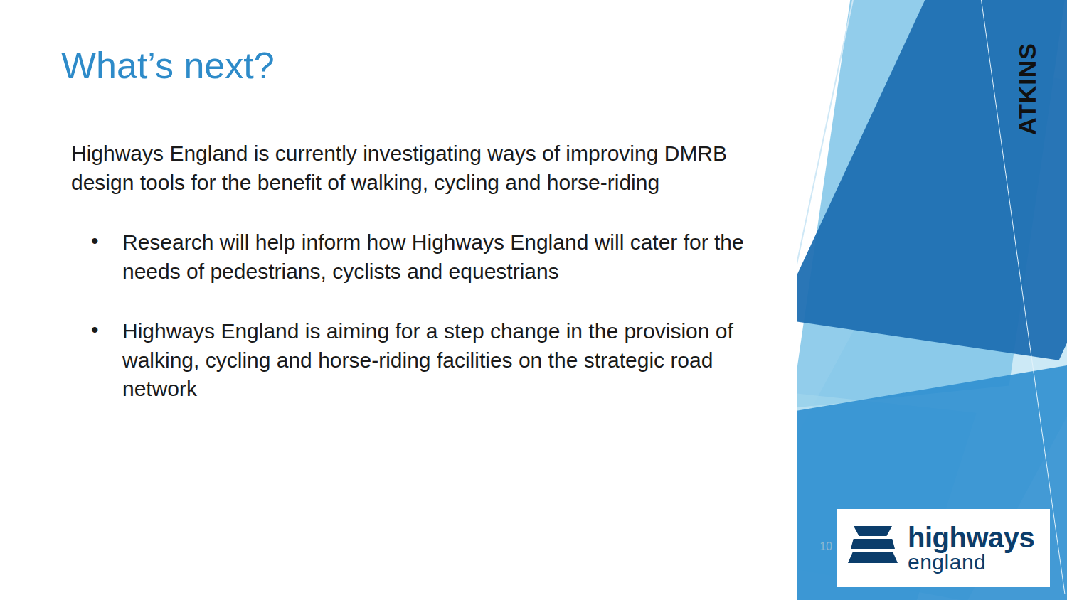What’s next?
Highways England is currently investigating ways of improving DMRB design tools for the benefit of walking, cycling and horse-riding
Research will help inform how Highways England will cater for the needs of pedestrians, cyclists and equestrians
Highways England is aiming for a step change in the provision of walking, cycling and horse-riding facilities on the strategic road network
ATKINS
10
highways
england